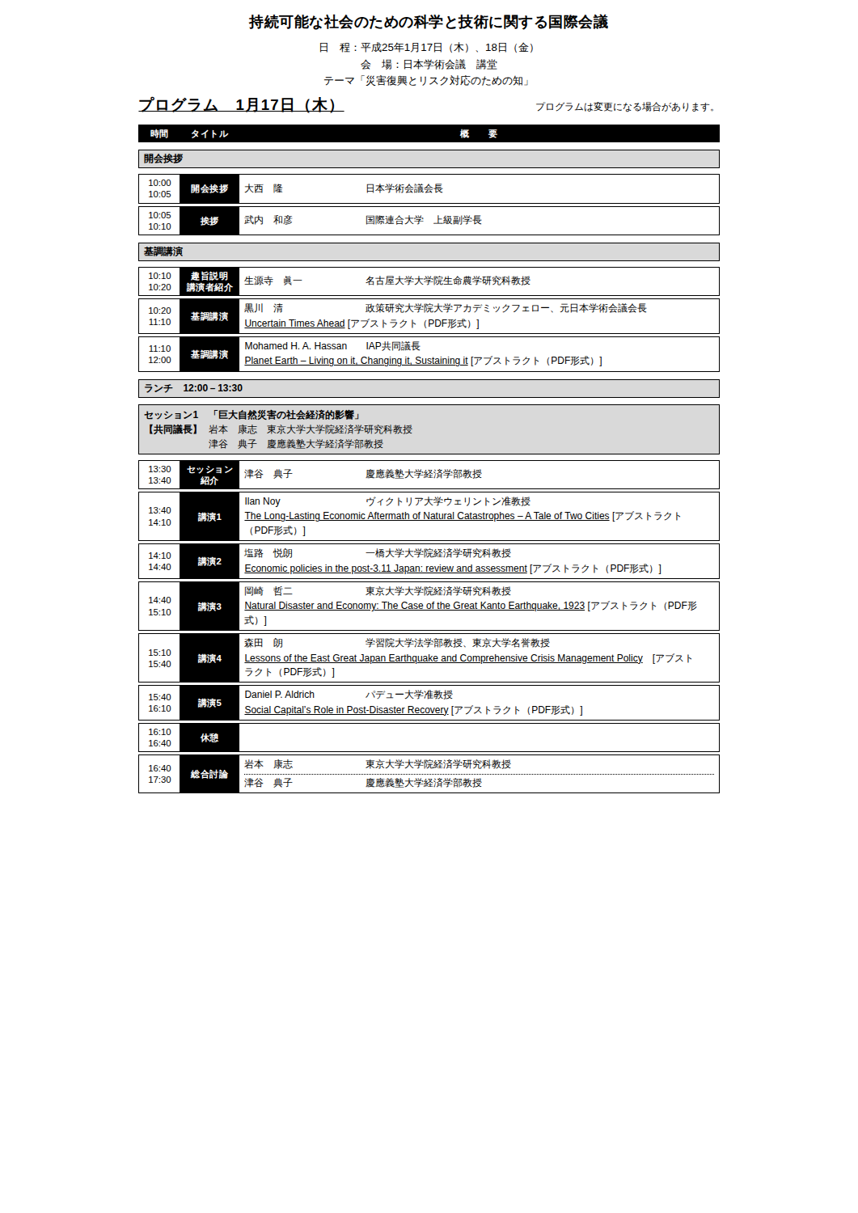持続可能な社会のための科学と技術に関する国際会議
日　程：平成25年1月17日（木）、18日（金）
会　場：日本学術会議　講堂
テーマ「災害復興とリスク対応のための知」
プログラム　1月17日（木）
プログラムは変更になる場合があります。
| 時間 | タイトル | 概 要 |
開会挨拶
| 10:00 10:05 | 開会挨拶 | 大西 隆 日本学術会議会長 |
| 10:05 10:10 | 挨拶 | 武内 和彦 国際連合大学 上級副学長 |
基調講演
| 10:10 10:20 | 趣旨説明 講演者紹介 | 生源寺 眞一 名古屋大学大学院生命農学研究科教授 |
| 10:20 11:10 | 基調講演 | 黒川 清 政策研究大学院大学アカデミックフェロー、元日本学術会議会長 Uncertain Times Ahead [アブストラクト（PDF形式）] |
| 11:10 12:00 | 基調講演 | Mohamed H. A. Hassan IAP共同議長 Planet Earth – Living on it, Changing it, Sustaining it [アブストラクト（PDF形式）] |
ランチ　12:00－13:30
セッション1
「巨大自然災害の社会経済的影響」
【共同議長】
岩本　康志　東京大学大学院経済学研究科教授
津谷　典子　慶應義塾大学経済学部教授
| 13:30 13:40 | セッション紹介 | 津谷 典子 慶應義塾大学経済学部教授 |
| 13:40 14:10 | 講演1 | Ilan Noy ヴィクトリア大学ウェリントン准教授 The Long-Lasting Economic Aftermath of Natural Catastrophes – A Tale of Two Cities [アブストラクト （PDF形式）] |
| 14:10 14:40 | 講演2 | 塩路 悦朗 一橋大学大学院経済学研究科教授 Economic policies in the post-3.11 Japan: review and assessment [アブストラクト（PDF形式）] |
| 14:40 15:10 | 講演3 | 岡崎 哲二 東京大学大学院経済学研究科教授 Natural Disaster and Economy: The Case of the Great Kanto Earthquake, 1923 [アブストラクト（PDF形 式）] |
| 15:10 15:40 | 講演4 | 森田 朗 学習院大学法学部教授、東京大学名誉教授 Lessons of the East Great Japan Earthquake and Comprehensive Crisis Management Policy [アブスト ラクト（PDF形式）] |
| 15:40 16:10 | 講演5 | Daniel P. Aldrich パデュー大学准教授 Social Capitalʼs Role in Post-Disaster Recovery [アブストラクト（PDF形式）] |
| 16:10 16:40 | 休憩 | |
| 16:40 17:30 | 総合討論 | 岩本 康志 東京大学大学院経済学研究科教授 津谷 典子 慶應義塾大学経済学部教授 |